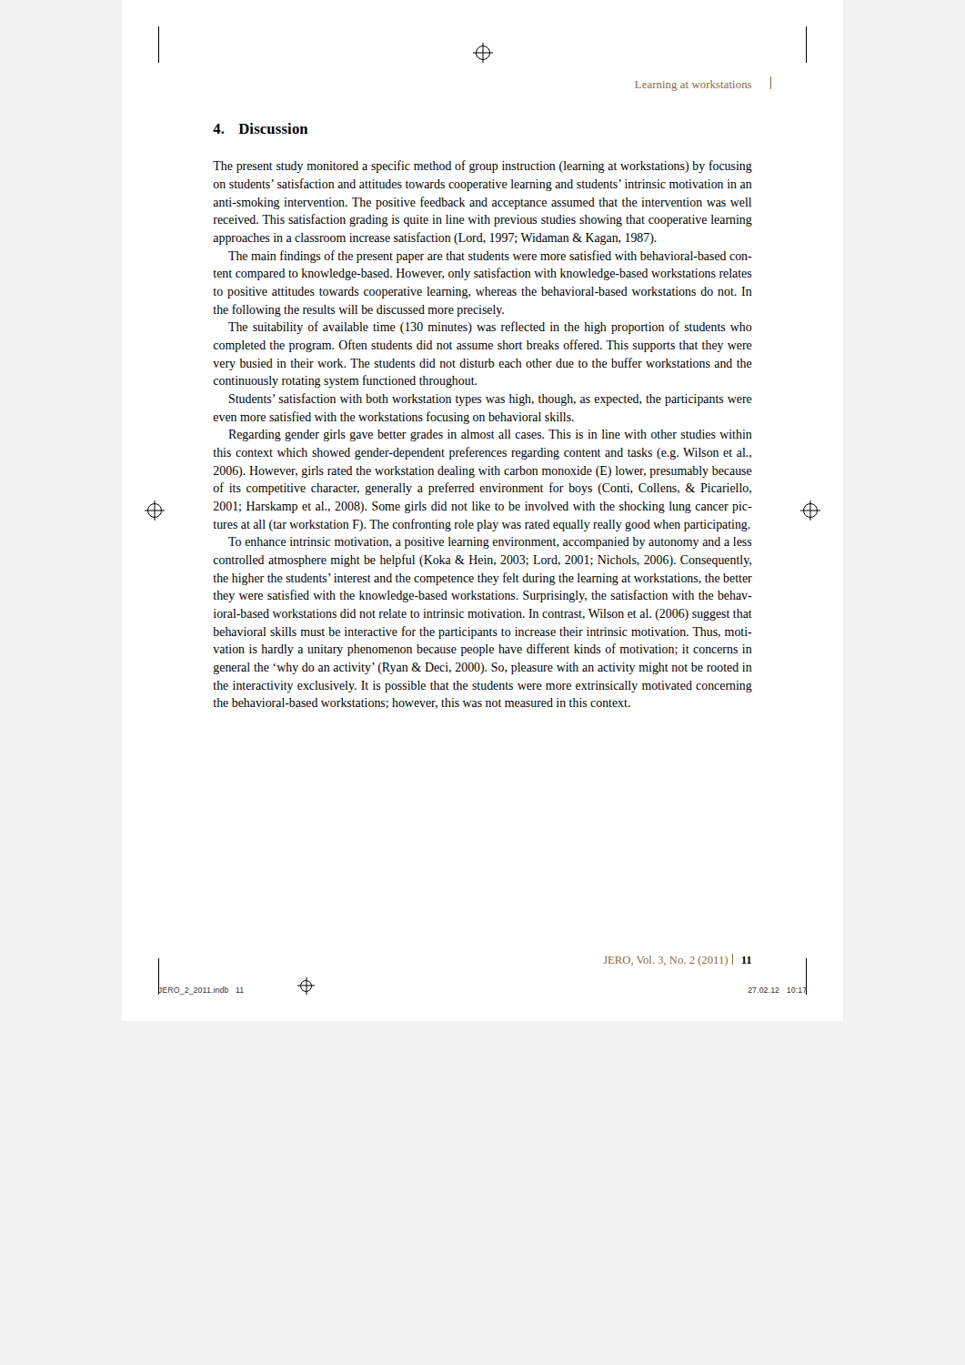Learning at workstations
4. Discussion
The present study monitored a specific method of group instruction (learning at workstations) by focusing on students’ satisfaction and attitudes towards cooperative learning and students’ intrinsic motivation in an anti-smoking intervention. The positive feedback and acceptance assumed that the intervention was well received. This satisfaction grading is quite in line with previous studies showing that cooperative learning approaches in a classroom increase satisfaction (Lord, 1997; Widaman & Kagan, 1987).
The main findings of the present paper are that students were more satisfied with behavioral-based content compared to knowledge-based. However, only satisfaction with knowledge-based workstations relates to positive attitudes towards cooperative learning, whereas the behavioral-based workstations do not. In the following the results will be discussed more precisely.
The suitability of available time (130 minutes) was reflected in the high proportion of students who completed the program. Often students did not assume short breaks offered. This supports that they were very busied in their work. The students did not disturb each other due to the buffer workstations and the continuously rotating system functioned throughout.
Students’ satisfaction with both workstation types was high, though, as expected, the participants were even more satisfied with the workstations focusing on behavioral skills.
Regarding gender girls gave better grades in almost all cases. This is in line with other studies within this context which showed gender-dependent preferences regarding content and tasks (e.g. Wilson et al., 2006). However, girls rated the workstation dealing with carbon monoxide (E) lower, presumably because of its competitive character, generally a preferred environment for boys (Conti, Collens, & Picariello, 2001; Harskamp et al., 2008). Some girls did not like to be involved with the shocking lung cancer pictures at all (tar workstation F). The confronting role play was rated equally really good when participating.
To enhance intrinsic motivation, a positive learning environment, accompanied by autonomy and a less controlled atmosphere might be helpful (Koka & Hein, 2003; Lord, 2001; Nichols, 2006). Consequently, the higher the students’ interest and the competence they felt during the learning at workstations, the better they were satisfied with the knowledge-based workstations. Surprisingly, the satisfaction with the behavioral-based workstations did not relate to intrinsic motivation. In contrast, Wilson et al. (2006) suggest that behavioral skills must be interactive for the participants to increase their intrinsic motivation. Thus, motivation is hardly a unitary phenomenon because people have different kinds of motivation; it concerns in general the ‘why do an activity’ (Ryan & Deci, 2000). So, pleasure with an activity might not be rooted in the interactivity exclusively. It is possible that the students were more extrinsically motivated concerning the behavioral-based workstations; however, this was not measured in this context.
JERO, Vol. 3, No. 2 (2011) 11
JERO_2_2011.indb 11
27.02.12 10:17